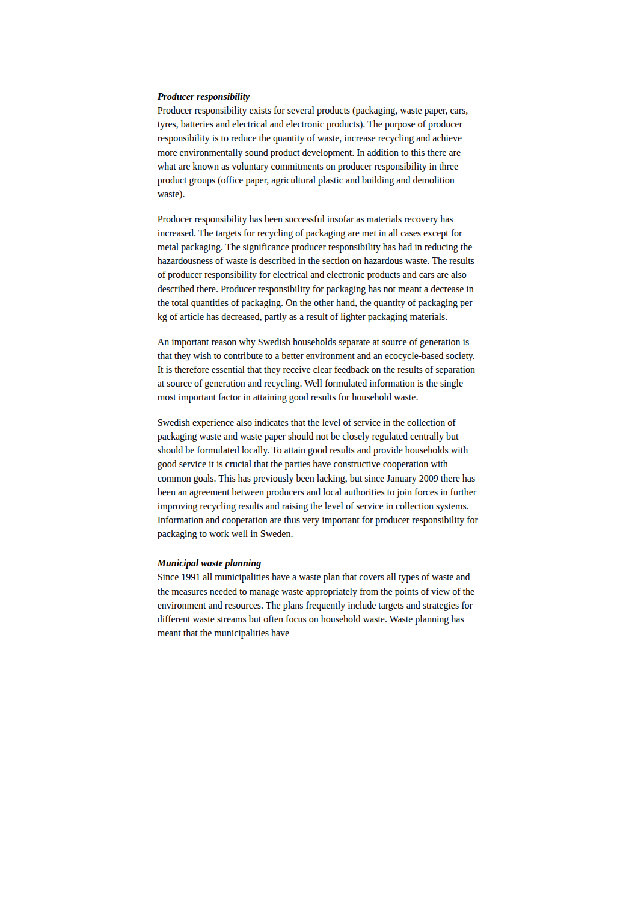Producer responsibility
Producer responsibility exists for several products (packaging, waste paper, cars, tyres, batteries and electrical and electronic products). The purpose of producer responsibility is to reduce the quantity of waste, increase recycling and achieve more environmentally sound product development. In addition to this there are what are known as voluntary commitments on producer responsibility in three product groups (office paper, agricultural plastic and building and demolition waste).
Producer responsibility has been successful insofar as materials recovery has increased. The targets for recycling of packaging are met in all cases except for metal packaging. The significance producer responsibility has had in reducing the hazardousness of waste is described in the section on hazardous waste. The results of producer responsibility for electrical and electronic products and cars are also described there. Producer responsibility for packaging has not meant a decrease in the total quantities of packaging. On the other hand, the quantity of packaging per kg of article has decreased, partly as a result of lighter packaging materials.
An important reason why Swedish households separate at source of generation is that they wish to contribute to a better environment and an ecocycle-based society. It is therefore essential that they receive clear feedback on the results of separation at source of generation and recycling. Well formulated information is the single most important factor in attaining good results for household waste.
Swedish experience also indicates that the level of service in the collection of packaging waste and waste paper should not be closely regulated centrally but should be formulated locally. To attain good results and provide households with good service it is crucial that the parties have constructive cooperation with common goals. This has previously been lacking, but since January 2009 there has been an agreement between producers and local authorities to join forces in further improving recycling results and raising the level of service in collection systems. Information and cooperation are thus very important for producer responsibility for packaging to work well in Sweden.
Municipal waste planning
Since 1991 all municipalities have a waste plan that covers all types of waste and the measures needed to manage waste appropriately from the points of view of the environment and resources. The plans frequently include targets and strategies for different waste streams but often focus on household waste. Waste planning has meant that the municipalities have